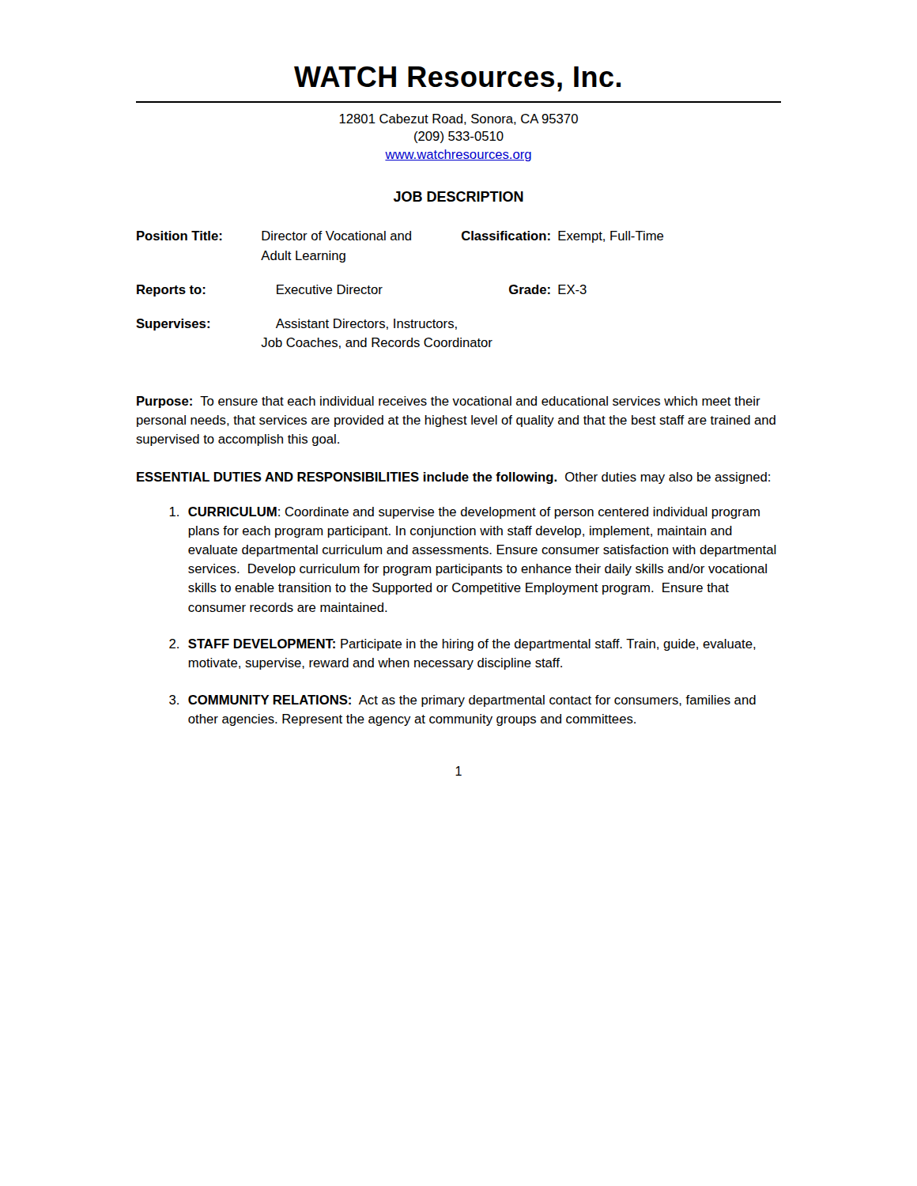WATCH Resources, Inc.
12801 Cabezut Road, Sonora, CA 95370
(209) 533-0510
www.watchresources.org
JOB DESCRIPTION
| Position Title: | Director of Vocational and Adult Learning | Classification: | Exempt, Full-Time |
| Reports to: | Executive Director | Grade: | EX-3 |
| Supervises: | Assistant Directors, Instructors, Job Coaches, and Records Coordinator |
Purpose: To ensure that each individual receives the vocational and educational services which meet their personal needs, that services are provided at the highest level of quality and that the best staff are trained and supervised to accomplish this goal.
ESSENTIAL DUTIES AND RESPONSIBILITIES include the following. Other duties may also be assigned:
CURRICULUM: Coordinate and supervise the development of person centered individual program plans for each program participant. In conjunction with staff develop, implement, maintain and evaluate departmental curriculum and assessments. Ensure consumer satisfaction with departmental services. Develop curriculum for program participants to enhance their daily skills and/or vocational skills to enable transition to the Supported or Competitive Employment program. Ensure that consumer records are maintained.
STAFF DEVELOPMENT: Participate in the hiring of the departmental staff. Train, guide, evaluate, motivate, supervise, reward and when necessary discipline staff.
COMMUNITY RELATIONS: Act as the primary departmental contact for consumers, families and other agencies. Represent the agency at community groups and committees.
1